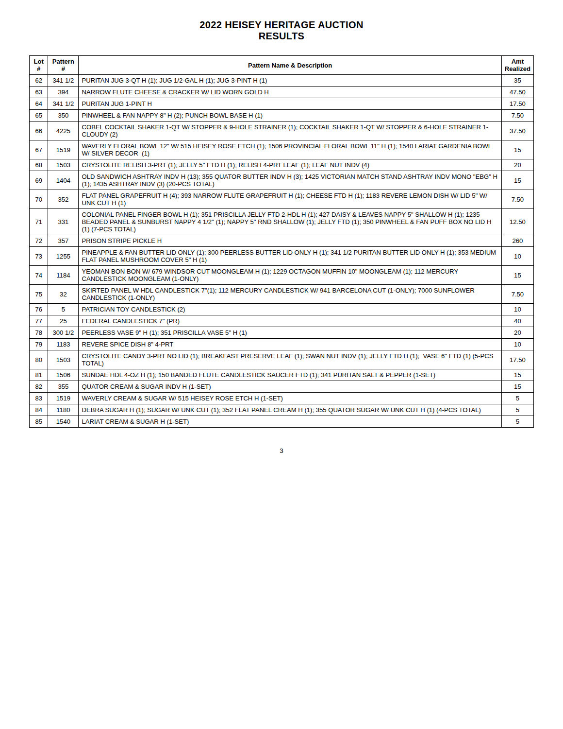2022 HEISEY HERITAGE AUCTION
RESULTS
| Lot # | Pattern # | Pattern Name & Description | Amt Realized |
| --- | --- | --- | --- |
| 62 | 341 1/2 | PURITAN JUG 3-QT H (1); JUG 1/2-GAL H (1); JUG 3-PINT H (1) | 35 |
| 63 | 394 | NARROW FLUTE CHEESE & CRACKER W/ LID WORN GOLD H | 47.50 |
| 64 | 341 1/2 | PURITAN JUG 1-PINT H | 17.50 |
| 65 | 350 | PINWHEEL & FAN NAPPY 8" H (2); PUNCH BOWL BASE H (1) | 7.50 |
| 66 | 4225 | COBEL COCKTAIL SHAKER 1-QT W/ STOPPER & 9-HOLE STRAINER (1); COCKTAIL SHAKER 1-QT W/ STOPPER & 6-HOLE STRAINER 1-CLOUDY (2) | 37.50 |
| 67 | 1519 | WAVERLY FLORAL BOWL 12" W/ 515 HEISEY ROSE ETCH (1); 1506 PROVINCIAL FLORAL BOWL 11" H (1); 1540 LARIAT GARDENIA BOWL W/ SILVER DECOR (1) | 15 |
| 68 | 1503 | CRYSTOLITE RELISH 3-PRT (1); JELLY 5" FTD H (1); RELISH 4-PRT LEAF (1); LEAF NUT INDV (4) | 20 |
| 69 | 1404 | OLD SANDWICH ASHTRAY INDV H (13); 355 QUATOR BUTTER INDV H (3); 1425 VICTORIAN MATCH STAND ASHTRAY INDV MONO "EBG" H (1); 1435 ASHTRAY INDV (3) (20-PCS TOTAL) | 15 |
| 70 | 352 | FLAT PANEL GRAPEFRUIT H (4); 393 NARROW FLUTE GRAPEFRUIT H (1); CHEESE FTD H (1); 1183 REVERE LEMON DISH W/ LID 5" W/ UNK CUT H (1) | 7.50 |
| 71 | 331 | COLONIAL PANEL FINGER BOWL H (1); 351 PRISCILLA JELLY FTD 2-HDL H (1); 427 DAISY & LEAVES NAPPY 5" SHALLOW H (1); 1235 BEADED PANEL & SUNBURST NAPPY 4 1/2" (1); NAPPY 5" RND SHALLOW (1); JELLY FTD (1); 350 PINWHEEL & FAN PUFF BOX NO LID H (1) (7-PCS TOTAL) | 12.50 |
| 72 | 357 | PRISON STRIPE PICKLE H | 260 |
| 73 | 1255 | PINEAPPLE & FAN BUTTER LID ONLY (1); 300 PEERLESS BUTTER LID ONLY H (1); 341 1/2 PURITAN BUTTER LID ONLY H (1); 353 MEDIUM FLAT PANEL MUSHROOM COVER 5" H (1) | 10 |
| 74 | 1184 | YEOMAN BON BON W/ 679 WINDSOR CUT MOONGLEAM H (1); 1229 OCTAGON MUFFIN 10" MOONGLEAM (1); 112 MERCURY CANDLESTICK MOONGLEAM (1-ONLY) | 15 |
| 75 | 32 | SKIRTED PANEL W HDL CANDLESTICK 7"(1); 112 MERCURY CANDLESTICK W/ 941 BARCELONA CUT (1-ONLY); 7000 SUNFLOWER CANDLESTICK (1-ONLY) | 7.50 |
| 76 | 5 | PATRICIAN TOY CANDLESTICK (2) | 10 |
| 77 | 25 | FEDERAL CANDLESTICK 7" (PR) | 40 |
| 78 | 300 1/2 | PEERLESS VASE 9" H (1); 351 PRISCILLA VASE 5" H (1) | 20 |
| 79 | 1183 | REVERE SPICE DISH 8" 4-PRT | 10 |
| 80 | 1503 | CRYSTOLITE CANDY 3-PRT NO LID (1); BREAKFAST PRESERVE LEAF (1); SWAN NUT INDV (1); JELLY FTD H (1); VASE 6" FTD (1) (5-PCS TOTAL) | 17.50 |
| 81 | 1506 | SUNDAE HDL 4-OZ H (1); 150 BANDED FLUTE CANDLESTICK SAUCER FTD (1); 341 PURITAN SALT & PEPPER (1-SET) | 15 |
| 82 | 355 | QUATOR CREAM & SUGAR INDV H (1-SET) | 15 |
| 83 | 1519 | WAVERLY CREAM & SUGAR W/ 515 HEISEY ROSE ETCH H (1-SET) | 5 |
| 84 | 1180 | DEBRA SUGAR H (1); SUGAR W/ UNK CUT (1); 352 FLAT PANEL CREAM H (1); 355 QUATOR SUGAR W/ UNK CUT H (1) (4-PCS TOTAL) | 5 |
| 85 | 1540 | LARIAT CREAM & SUGAR H (1-SET) | 5 |
3